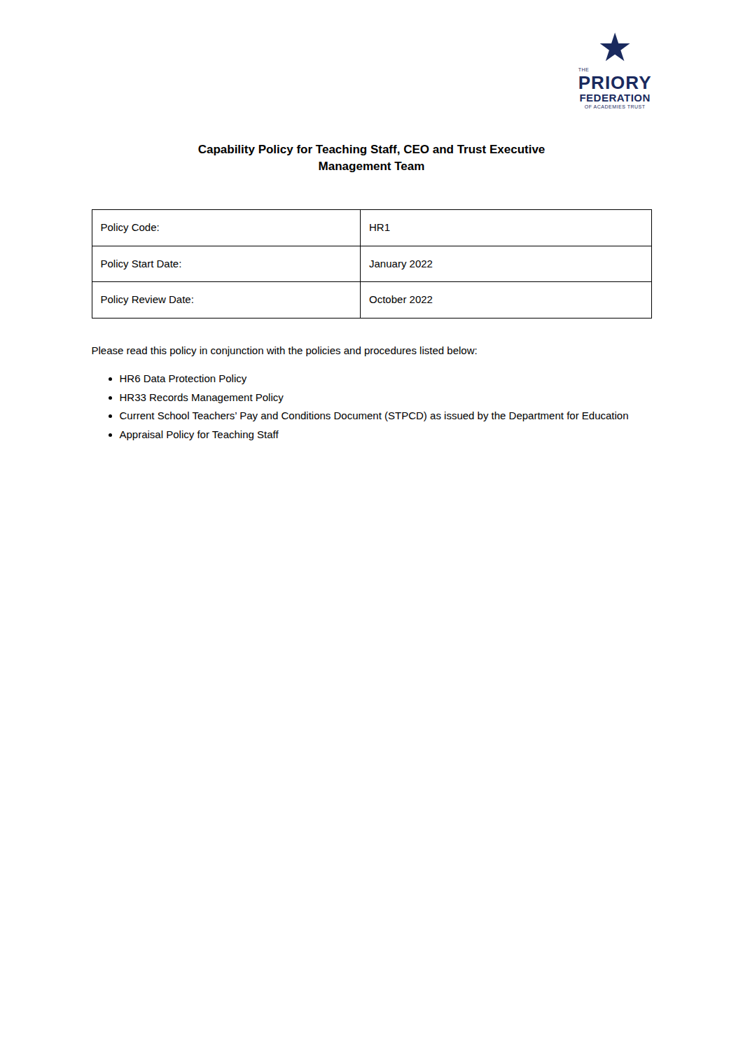★
THE
PRIORY
FEDERATION
OF ACADEMIES TRUST
Capability Policy for Teaching Staff, CEO and Trust Executive
Management Team
| Policy Code: | HR1 |
| Policy Start Date: | January 2022 |
| Policy Review Date: | October 2022 |
Please read this policy in conjunction with the policies and procedures listed below:
HR6 Data Protection Policy
HR33 Records Management Policy
Current School Teachers’ Pay and Conditions Document (STPCD) as issued by the Department for Education
Appraisal Policy for Teaching Staff